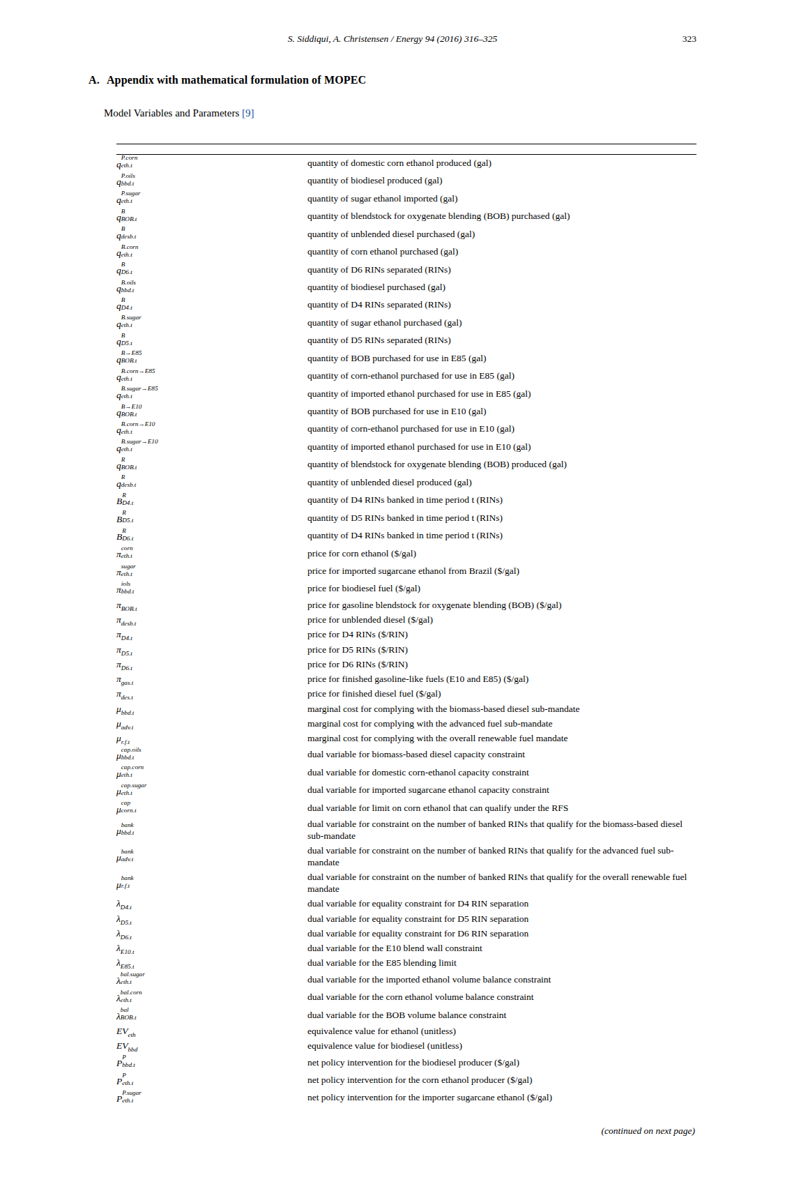S. Siddiqui, A. Christensen / Energy 94 (2016) 316–325 323
A. Appendix with mathematical formulation of MOPEC
Model Variables and Parameters [9]
| q P.corn eth.t | quantity of domestic corn ethanol produced (gal) |
| q P.oils bbd.t | quantity of biodiesel produced (gal) |
| q P.sugar eth.t | quantity of sugar ethanol imported (gal) |
| q B BOB.t | quantity of blendstock for oxygenate blending (BOB) purchased (gal) |
| q B desb.t | quantity of unblended diesel purchased (gal) |
| q B.corn eth.t | quantity of corn ethanol purchased (gal) |
| q B D6.t | quantity of D6 RINs separated (RINs) |
| q B.oils bbd.t | quantity of biodiesel purchased (gal) |
| q B D4.t | quantity of D4 RINs separated (RINs) |
| q B.sugar eth.t | quantity of sugar ethanol purchased (gal) |
| q B D5.t | quantity of D5 RINs separated (RINs) |
| q B → E85 BOB.t | quantity of BOB purchased for use in E85 (gal) |
| q B.corn → E85 eth.t | quantity of corn-ethanol purchased for use in E85 (gal) |
| q B.sugar → E85 eth.t | quantity of imported ethanol purchased for use in E85 (gal) |
| q B → E10 BOB.t | quantity of BOB purchased for use in E10 (gal) |
| q B.corn → E10 eth.t | quantity of corn-ethanol purchased for use in E10 (gal) |
| q B.sugar → E10 eth.t | quantity of imported ethanol purchased for use in E10 (gal) |
| q R BOB.t | quantity of blendstock for oxygenate blending (BOB) produced (gal) |
| q R desb.t | quantity of unblended diesel produced (gal) |
| B R D4.t | quantity of D4 RINs banked in time period t (RINs) |
| B R D5.t | quantity of D5 RINs banked in time period t (RINs) |
| B R D6.t | quantity of D4 RINs banked in time period t (RINs) |
| π corn eth.t | price for corn ethanol ($/gal) |
| π sugar eth.t | price for imported sugarcane ethanol from Brazil ($/gal) |
| π iols bbd.t | price for biodiesel fuel ($/gal) |
| π BOB.t | price for gasoline blendstock for oxygenate blending (BOB) ($/gal) |
| π desb.t | price for unblended diesel ($/gal) |
| π D4.t | price for D4 RINs ($/RIN) |
| π D5.t | price for D5 RINs ($/RIN) |
| π D6.t | price for D6 RINs ($/RIN) |
| π gas.t | price for finished gasoline-like fuels (E10 and E85) ($/gal) |
| π des.t | price for finished diesel fuel ($/gal) |
| μ bbd.t | marginal cost for complying with the biomass-based diesel sub-mandate |
| μ adv.t | marginal cost for complying with the advanced fuel sub-mandate |
| μ r.f.t | marginal cost for complying with the overall renewable fuel mandate |
| μ cap.oils bbd.t | dual variable for biomass-based diesel capacity constraint |
| μ cap.corn eth.t | dual variable for domestic corn-ethanol capacity constraint |
| μ cap.sugar eth.t | dual variable for imported sugarcane ethanol capacity constraint |
| μ cap corn.t | dual variable for limit on corn ethanol that can qualify under the RFS |
| μ bank bbd.t | dual variable for constraint on the number of banked RINs that qualify for the biomass-based diesel sub-mandate |
| μ bank adv.t | dual variable for constraint on the number of banked RINs that qualify for the advanced fuel sub-mandate |
| μ bank r.f.t | dual variable for constraint on the number of banked RINs that qualify for the overall renewable fuel mandate |
| λ D4.t | dual variable for equality constraint for D4 RIN separation |
| λ D5.t | dual variable for equality constraint for D5 RIN separation |
| λ D6.t | dual variable for equality constraint for D6 RIN separation |
| λ E10.t | dual variable for the E10 blend wall constraint |
| λ E85.t | dual variable for the E85 blending limit |
| λ bal.sugar eth.t | dual variable for the imported ethanol volume balance constraint |
| λ bal.corn eth.t | dual variable for the corn ethanol volume balance constraint |
| λ bal BOB.t | dual variable for the BOB volume balance constraint |
| EV eth | equivalence value for ethanol (unitless) |
| EV bbd | equivalence value for biodiesel (unitless) |
| P P bbd.t | net policy intervention for the biodiesel producer ($/gal) |
| P P eth.t | net policy intervention for the corn ethanol producer ($/gal) |
| P P.sugar eth.t | net policy intervention for the importer sugarcane ethanol ($/gal) |
(continued on next page)